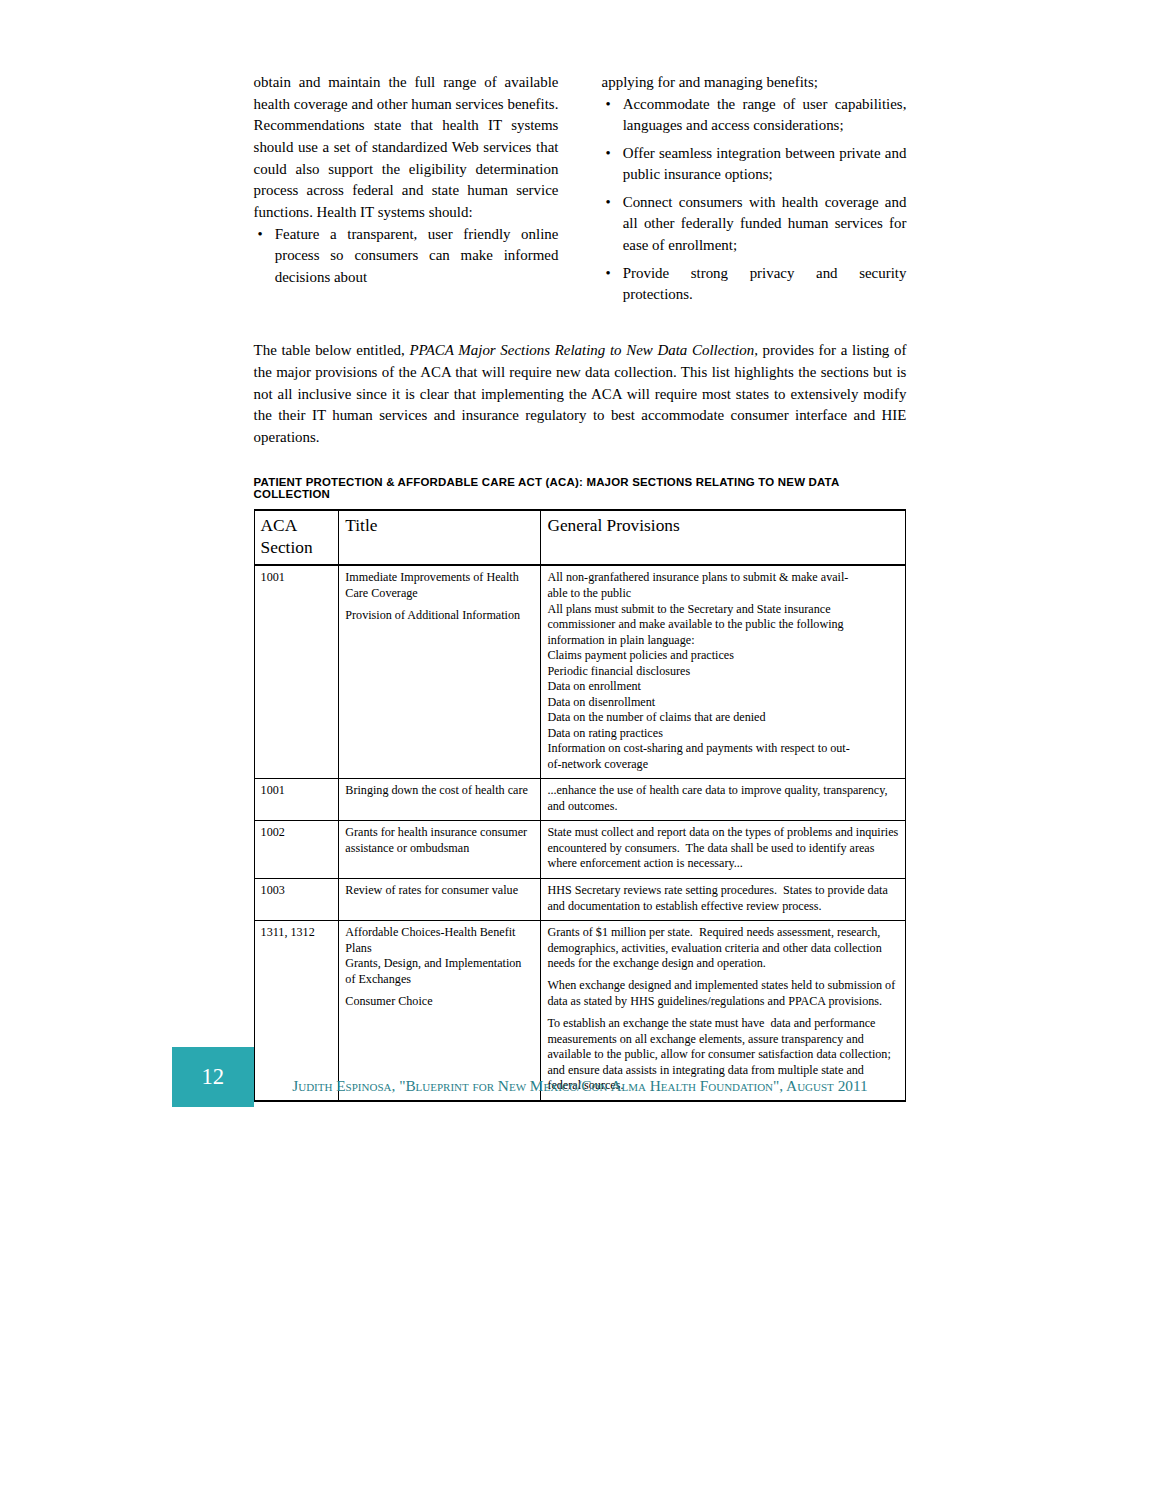obtain and maintain the full range of available health coverage and other human services benefits. Recommendations state that health IT systems should use a set of standardized Web services that could also support the eligibility determination process across federal and state human service functions. Health IT systems should:
Feature a transparent, user friendly online process so consumers can make informed decisions about
applying for and managing benefits;
Accommodate the range of user capabilities, languages and access considerations;
Offer seamless integration between private and public insurance options;
Connect consumers with health coverage and all other federally funded human services for ease of enrollment;
Provide strong privacy and security protections.
The table below entitled, PPACA Major Sections Relating to New Data Collection, provides for a listing of the major provisions of the ACA that will require new data collection. This list highlights the sections but is not all inclusive since it is clear that implementing the ACA will require most states to extensively modify the their IT human services and insurance regulatory to best accommodate consumer interface and HIE operations.
PATIENT PROTECTION & AFFORDABLE CARE ACT (ACA): MAJOR SECTIONS RELATING TO NEW DATA COLLECTION
| ACA Section | Title | General Provisions |
| --- | --- | --- |
| 1001 | Immediate Improvements of Health Care Coverage Provision of Additional Information | All non-granfathered insurance plans to submit & make avail- able to the public All plans must submit to the Secretary and State insurance commissioner and make available to the public the following information in plain language: Claims payment policies and practices Periodic financial disclosures Data on enrollment Data on disenrollment Data on the number of claims that are denied Data on rating practices Information on cost-sharing and payments with respect to out- of-network coverage |
| 1001 | Bringing down the cost of health care | ...enhance the use of health care data to improve quality, transparency, and outcomes. |
| 1002 | Grants for health insurance consumer assistance or ombudsman | State must collect and report data on the types of problems and inquiries encountered by consumers. The data shall be used to identify areas where enforcement action is necessary... |
| 1003 | Review of rates for consumer value | HHS Secretary reviews rate setting procedures. States to provide data and documentation to establish effective review process. |
| 1311, 1312 | Affordable Choices-Health Benefit Plans Grants, Design, and Implementation of Exchanges Consumer Choice | Grants of $1 million per state. Required needs assessment, research, demographics, activities, evaluation criteria and other data collection needs for the exchange design and operation. When exchange designed and implemented states held to submission of data as stated by HHS guidelines/regulations and PPACA provisions. To establish an exchange the state must have data and performance measurements on all exchange elements, assure transparency and available to the public, allow for consumer satisfaction data collection; and ensure data assists in integrating data from multiple state and federal sources. |
12
Judith Espinosa, "Blueprint for New Mexico/Con Alma Health Foundation", August 2011